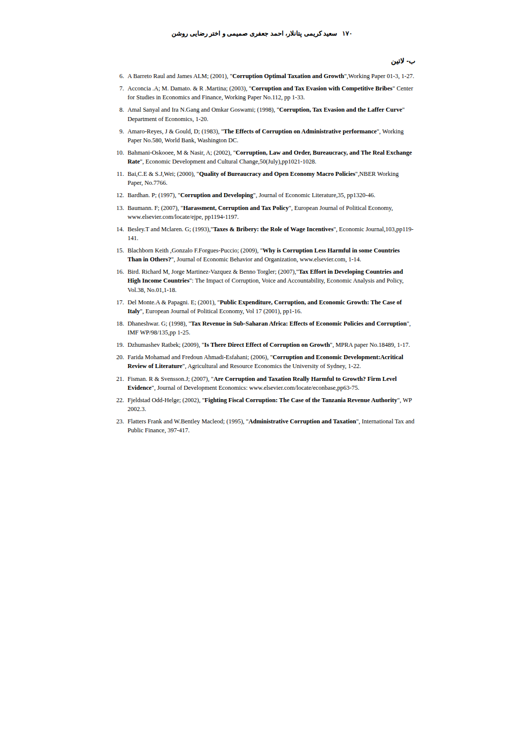۱۷۰ سعید کریمی پتانلار، احمد جعفری صمیمی و اختر رضایی روشن
ب- لاتین
A Barreto Raul and James ALM; (2001), "Corruption Optimal Taxation and Growth",Working Paper 01-3, 1-27.
Acconcia .A; M. Damato. & R .Martina; (2003), "Corruption and Tax Evasion with Competitive Bribes" Center for Studies in Economics and Finance, Working Paper No.112, pp 1-33.
Amal Sanyal and Ira N.Gang and Omkar Goswami; (1998), "Corruption, Tax Evasion and the Laffer Curve" Department of Economics, 1-20.
Amaro-Reyes, J & Gould, D; (1983), "The Effects of Corruption on Administrative performance", Working Paper No.580, World Bank, Washington DC.
Bahmani-Oskooee, M & Nasir, A; (2002), "Corruption, Law and Order, Bureaucracy, and The Real Exchange Rate", Economic Development and Cultural Change,50(July),pp1021-1028.
Bai,C.E & S.J,Wei; (2000), "Quality of Bureaucracy and Open Economy Macro Policies",NBER Working Paper, No.7766.
Bardhan. P; (1997), "Corruption and Developing", Journal of Economic Literature,35, pp1320-46.
Baumann. F; (2007), "Harassment, Corruption and Tax Policy", European Journal of Political Economy, www.elsevier.com/locate/ejpe, pp1194-1197.
Besley.T and Mclaren. G; (1993),"Taxes & Bribery: the Role of Wage Incentives", Economic Journal,103,pp119-141.
Blachborn Keith ,Gonzalo F.Forgues-Puccio; (2009), "Why is Corruption Less Harmful in some Countries Than in Others?", Journal of Economic Behavior and Organization, www.elsevier.com, 1-14.
Bird. Richard M, Jorge Martinez-Vazquez & Benno Torgler; (2007),"Tax Effort in Developing Countries and High Income Countries": The Impact of Corruption, Voice and Accountability, Economic Analysis and Policy, Vol.38, No.01,1-18.
Del Monte.A & Papagni. E; (2001), "Public Expenditure, Corruption, and Economic Growth: The Case of Italy", European Journal of Political Economy, Vol 17 (2001), pp1-16.
Dhaneshwar. G; (1998), "Tax Revenue in Sub-Saharan Africa: Effects of Economic Policies and Corruption", IMF WP/98/135,pp 1-25.
Dzhumashev Ratbek; (2009), "Is There Direct Effect of Corruption on Growth", MPRA paper No.18489, 1-17.
Farida Mohamad and Fredoun Ahmadi-Esfahani; (2006), "Corruption and Economic Development:Acritical Review of Literature", Agricultural and Resource Economics the University of Sydney, 1-22.
Fisman. R & Svensson.J; (2007), "Are Corruption and Taxation Really Harmful to Growth? Firm Level Evidence", Journal of Development Economics: www.elsevier.com/locate/econbase,pp63-75.
Fjeldstad Odd-Helge; (2002), "Fighting Fiscal Corruption: The Case of the Tanzania Revenue Authority", WP 2002.3.
Flatters Frank and W.Bentley Macleod; (1995), "Administrative Corruption and Taxation", International Tax and Public Finance, 397-417.